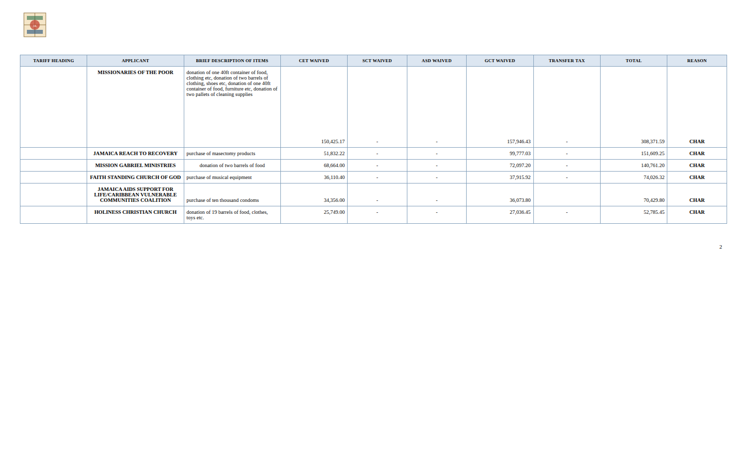JA
| TARIFF HEADING | APPLICANT | BRIEF DESCRIPTION OF ITEMS | CET WAIVED | SCT WAIVED | ASD WAIVED | GCT WAIVED | TRANSFER TAX | TOTAL | REASON |
| --- | --- | --- | --- | --- | --- | --- | --- | --- | --- |
| | MISSIONARIES OF THE POOR | donation of one 40ft container of food, clothing etc, donation of two barrels of clothing, shoes etc, donation of one 40ft container of food, furniture etc, donation of two pallets of cleaning supplies | 150,425.17 | - | - | 157,946.43 | - | 308,371.59 | CHAR |
| | JAMAICA REACH TO RECOVERY | purchase of masectomy products | 51,832.22 | - | - | 99,777.03 | - | 151,609.25 | CHAR |
| | MISSION GABRIEL MINISTRIES | donation of two barrels of food | 68,664.00 | - | - | 72,097.20 | - | 140,761.20 | CHAR |
| | FAITH STANDING CHURCH OF GOD | purchase of musical equipment | 36,110.40 | - | - | 37,915.92 | - | 74,026.32 | CHAR |
| | JAMAICA AIDS SUPPORT FOR LIFE/CARIBBEAN VULNERABLE COMMUNITIES COALITION | purchase of ten thousand condoms | 34,356.00 | - | - | 36,073.80 | | 70,429.80 | CHAR |
| | HOLINESS CHRISTIAN CHURCH | donation of 19 barrels of food, clothes, toys etc. | 25,749.00 | - | - | 27,036.45 | - | 52,785.45 | CHAR |
2